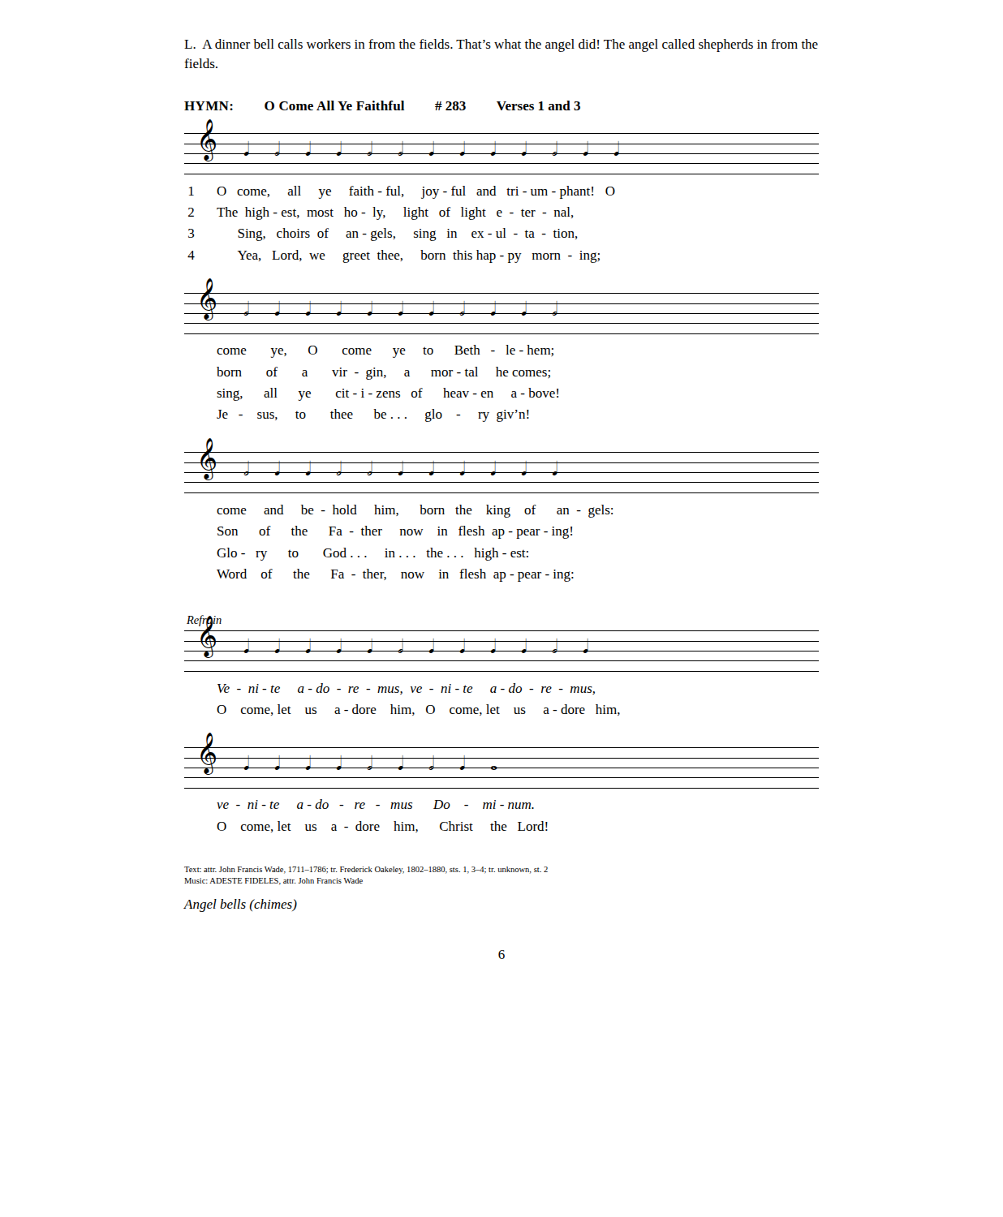L. A dinner bell calls workers in from the fields. That’s what the angel did! The angel called shepherds in from the fields.
HYMN: O Come All Ye Faithful # 283 Verses 1 and 3
𝄞 𝅘𝅥 𝅗𝅥 𝅘𝅥 𝅘𝅥 𝅗𝅥 𝅗𝅥 𝅘𝅥 𝅘𝅥 𝅘𝅥 𝅘𝅥 𝅗𝅥 𝅘𝅥 𝅘𝅥
| 1 | O come, all ye faith - ful, joy - ful and tri - um - phant! O |
| 2 | The high - est, most ho - ly, light of light e - ter - nal, |
| 3 | Sing, choirs of an - gels, sing in ex - ul - ta - tion, |
| 4 | Yea, Lord, we greet thee, born this hap - py morn - ing; |
𝄞 𝅗𝅥 𝅘𝅥 𝅘𝅥 𝅘𝅥 𝅘𝅥 𝅘𝅥 𝅘𝅥 𝅗𝅥 𝅘𝅥 𝅘𝅥 𝅗𝅥
| | come ye, O come ye to Beth - le - hem; |
| | born of a vir - gin, a mor - tal he comes; |
| | sing, all ye cit - i - zens of heav - en a - bove! |
| | Je - sus, to thee be . . . glo - ry giv’n! |
𝄞 𝅗𝅥 𝅘𝅥 𝅘𝅥 𝅗𝅥 𝅗𝅥 𝅘𝅥 𝅘𝅥 𝅘𝅥 𝅘𝅥 𝅘𝅥 𝅘𝅥
| | come and be - hold him, born the king of an - gels: |
| | Son of the Fa - ther now in flesh ap - pear - ing! |
| | Glo - ry to God . . . in . . . the . . . high - est: |
| | Word of the Fa - ther, now in flesh ap - pear - ing: |
Refrain
𝄞 𝅘𝅥 𝅘𝅥 𝅘𝅥 𝅘𝅥 𝅘𝅥 𝅗𝅥 𝅘𝅥 𝅘𝅥 𝅘𝅥 𝅘𝅥 𝅗𝅥 𝅘𝅥
| | Ve - ni - te a - do - re - mus, ve - ni - te a - do - re - mus, |
| | O come, let us a - dore him, O come, let us a - dore him, |
𝄞 𝅘𝅥 𝅘𝅥 𝅘𝅥 𝅘𝅥 𝅗𝅥 𝅘𝅥 𝅗𝅥 𝅘𝅥 𝅝
| | ve - ni - te a - do - re - mus Do - mi - num. |
| | O come, let us a - dore him, Christ the Lord! |
Text: attr. John Francis Wade, 1711–1786; tr. Frederick Oakeley, 1802–1880, sts. 1, 3–4; tr. unknown, st. 2
Music: ADESTE FIDELES, attr. John Francis Wade
Angel bells (chimes)
6